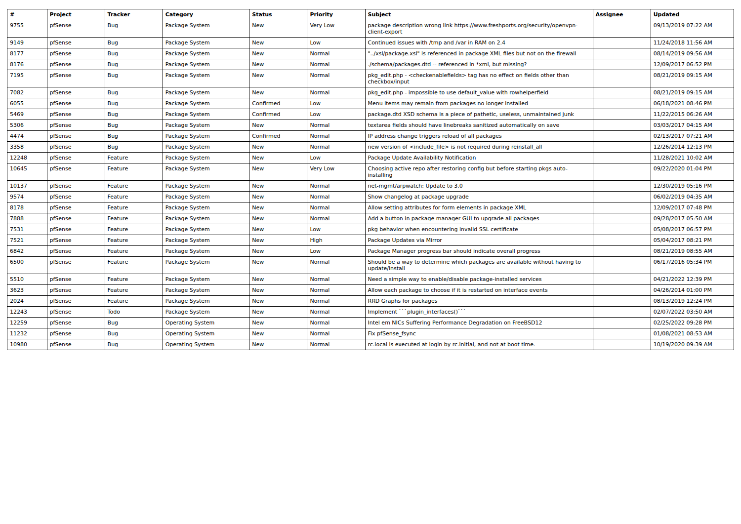Issues
| # | Project | Tracker | Category | Status | Priority | Subject | Assignee | Updated |
| --- | --- | --- | --- | --- | --- | --- | --- | --- |
| 9755 | pfSense | Bug | Package System | New | Very Low | package description wrong link https://www.freshports.org/security/openvpn-client-export | | 09/13/2019 07:22 AM |
| 9149 | pfSense | Bug | Package System | New | Low | Continued issues with /tmp and /var in RAM on 2.4 | | 11/24/2018 11:56 AM |
| 8177 | pfSense | Bug | Package System | New | Normal | "../xsl/package.xsl" is referenced in package XML files but not on the firewall | | 08/14/2019 09:56 AM |
| 8176 | pfSense | Bug | Package System | New | Normal | ./schema/packages.dtd -- referenced in *xml, but missing? | | 12/09/2017 06:52 PM |
| 7195 | pfSense | Bug | Package System | New | Normal | pkg_edit.php - <checkenablefields> tag has no effect on fields other than checkbox/input | | 08/21/2019 09:15 AM |
| 7082 | pfSense | Bug | Package System | New | Normal | pkg_edit.php - impossible to use default_value with rowhelperfield | | 08/21/2019 09:15 AM |
| 6055 | pfSense | Bug | Package System | Confirmed | Low | Menu items may remain from packages no longer installed | | 06/18/2021 08:46 PM |
| 5469 | pfSense | Bug | Package System | Confirmed | Low | package.dtd XSD schema is a piece of pathetic, useless, unmaintained junk | | 11/22/2015 06:26 AM |
| 5306 | pfSense | Bug | Package System | New | Normal | textarea fields should have linebreaks sanitized automatically on save | | 03/03/2017 04:15 AM |
| 4474 | pfSense | Bug | Package System | Confirmed | Normal | IP address change triggers reload of all packages | | 02/13/2017 07:21 AM |
| 3358 | pfSense | Bug | Package System | New | Normal | new version of <include_file> is not required during reinstall_all | | 12/26/2014 12:13 PM |
| 12248 | pfSense | Feature | Package System | New | Low | Package Update Availability Notification | | 11/28/2021 10:02 AM |
| 10645 | pfSense | Feature | Package System | New | Very Low | Choosing active repo after restoring config but before starting pkgs auto-installing | | 09/22/2020 01:04 PM |
| 10137 | pfSense | Feature | Package System | New | Normal | net-mgmt/arpwatch: Update to 3.0 | | 12/30/2019 05:16 PM |
| 9574 | pfSense | Feature | Package System | New | Normal | Show changelog at package upgrade | | 06/02/2019 04:35 AM |
| 8178 | pfSense | Feature | Package System | New | Normal | Allow setting attributes for form elements in package XML | | 12/09/2017 07:48 PM |
| 7888 | pfSense | Feature | Package System | New | Normal | Add a button in package manager GUI to upgrade all packages | | 09/28/2017 05:50 AM |
| 7531 | pfSense | Feature | Package System | New | Low | pkg behavior when encountering invalid SSL certificate | | 05/08/2017 06:57 PM |
| 7521 | pfSense | Feature | Package System | New | High | Package Updates via Mirror | | 05/04/2017 08:21 PM |
| 6842 | pfSense | Feature | Package System | New | Low | Package Manager progress bar should indicate overall progress | | 08/21/2019 08:55 AM |
| 6500 | pfSense | Feature | Package System | New | Normal | Should be a way to determine which packages are available without having to update/install | | 06/17/2016 05:34 PM |
| 5510 | pfSense | Feature | Package System | New | Normal | Need a simple way to enable/disable package-installed services | | 04/21/2022 12:39 PM |
| 3623 | pfSense | Feature | Package System | New | Normal | Allow each package to choose if it is restarted on interface events | | 04/26/2014 01:00 PM |
| 2024 | pfSense | Feature | Package System | New | Normal | RRD Graphs for packages | | 08/13/2019 12:24 PM |
| 12243 | pfSense | Todo | Package System | New | Normal | Implement ```plugin_interfaces()``` | | 02/07/2022 03:50 AM |
| 12259 | pfSense | Bug | Operating System | New | Normal | Intel em NICs Suffering Performance Degradation on FreeBSD12 | | 02/25/2022 09:28 PM |
| 11232 | pfSense | Bug | Operating System | New | Normal | Fix pfSense_fsync | | 01/08/2021 08:53 AM |
| 10980 | pfSense | Bug | Operating System | New | Normal | rc.local is executed at login by rc.initial, and not at boot time. | | 10/19/2020 09:39 AM |